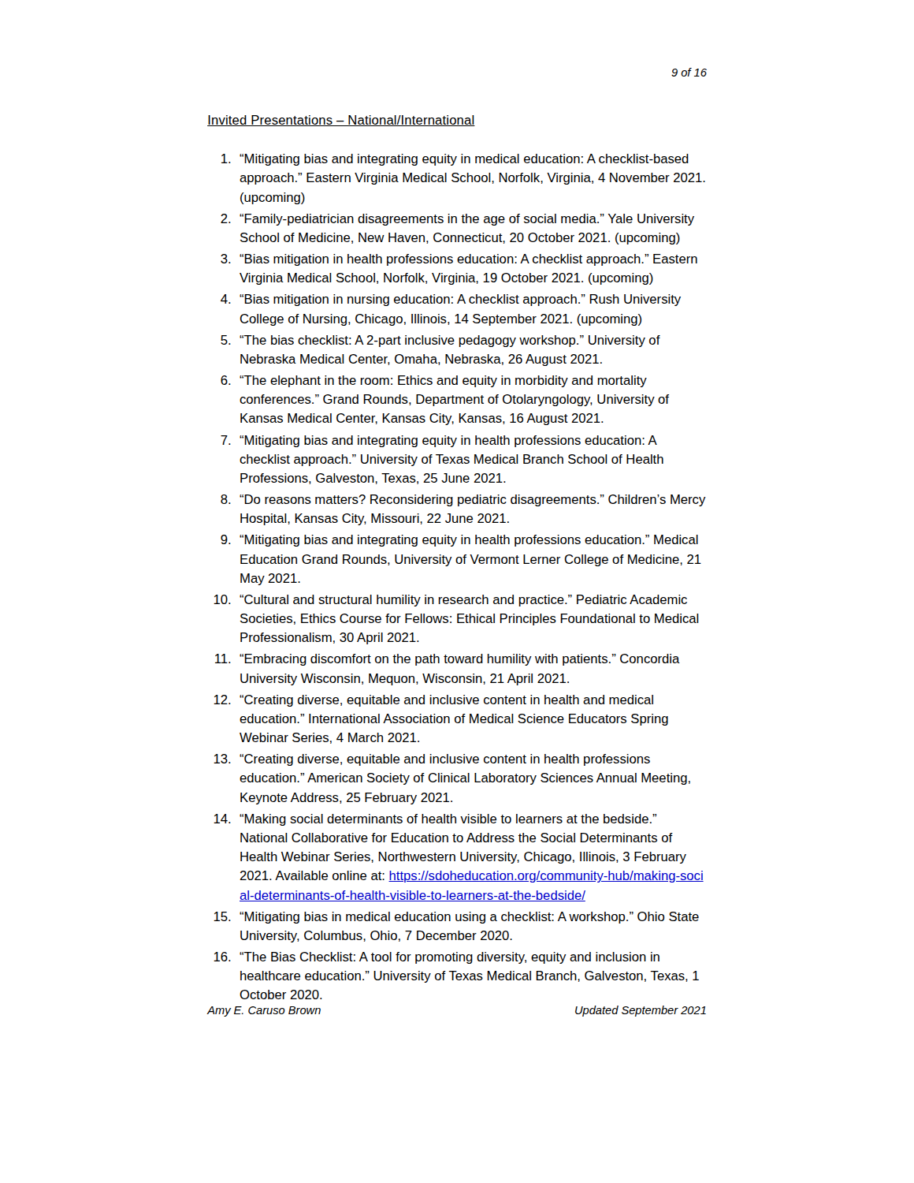9 of 16
Invited Presentations – National/International
“Mitigating bias and integrating equity in medical education: A checklist-based approach.” Eastern Virginia Medical School, Norfolk, Virginia, 4 November 2021. (upcoming)
“Family-pediatrician disagreements in the age of social media.” Yale University School of Medicine, New Haven, Connecticut, 20 October 2021. (upcoming)
“Bias mitigation in health professions education: A checklist approach.” Eastern Virginia Medical School, Norfolk, Virginia, 19 October 2021. (upcoming)
“Bias mitigation in nursing education: A checklist approach.” Rush University College of Nursing, Chicago, Illinois, 14 September 2021. (upcoming)
“The bias checklist: A 2-part inclusive pedagogy workshop.” University of Nebraska Medical Center, Omaha, Nebraska, 26 August 2021.
“The elephant in the room: Ethics and equity in morbidity and mortality conferences.” Grand Rounds, Department of Otolaryngology, University of Kansas Medical Center, Kansas City, Kansas, 16 August 2021.
“Mitigating bias and integrating equity in health professions education: A checklist approach.” University of Texas Medical Branch School of Health Professions, Galveston, Texas, 25 June 2021.
“Do reasons matters? Reconsidering pediatric disagreements.” Children’s Mercy Hospital, Kansas City, Missouri, 22 June 2021.
“Mitigating bias and integrating equity in health professions education.” Medical Education Grand Rounds, University of Vermont Lerner College of Medicine, 21 May 2021.
“Cultural and structural humility in research and practice.” Pediatric Academic Societies, Ethics Course for Fellows: Ethical Principles Foundational to Medical Professionalism, 30 April 2021.
“Embracing discomfort on the path toward humility with patients.” Concordia University Wisconsin, Mequon, Wisconsin, 21 April 2021.
“Creating diverse, equitable and inclusive content in health and medical education.” International Association of Medical Science Educators Spring Webinar Series, 4 March 2021.
“Creating diverse, equitable and inclusive content in health professions education.” American Society of Clinical Laboratory Sciences Annual Meeting, Keynote Address, 25 February 2021.
“Making social determinants of health visible to learners at the bedside.” National Collaborative for Education to Address the Social Determinants of Health Webinar Series, Northwestern University, Chicago, Illinois, 3 February 2021. Available online at: https://sdoheducation.org/community-hub/making-social-determinants-of-health-visible-to-learners-at-the-bedside/
“Mitigating bias in medical education using a checklist: A workshop.” Ohio State University, Columbus, Ohio, 7 December 2020.
“The Bias Checklist: A tool for promoting diversity, equity and inclusion in healthcare education.” University of Texas Medical Branch, Galveston, Texas, 1 October 2020.
Amy E. Caruso Brown Updated September 2021